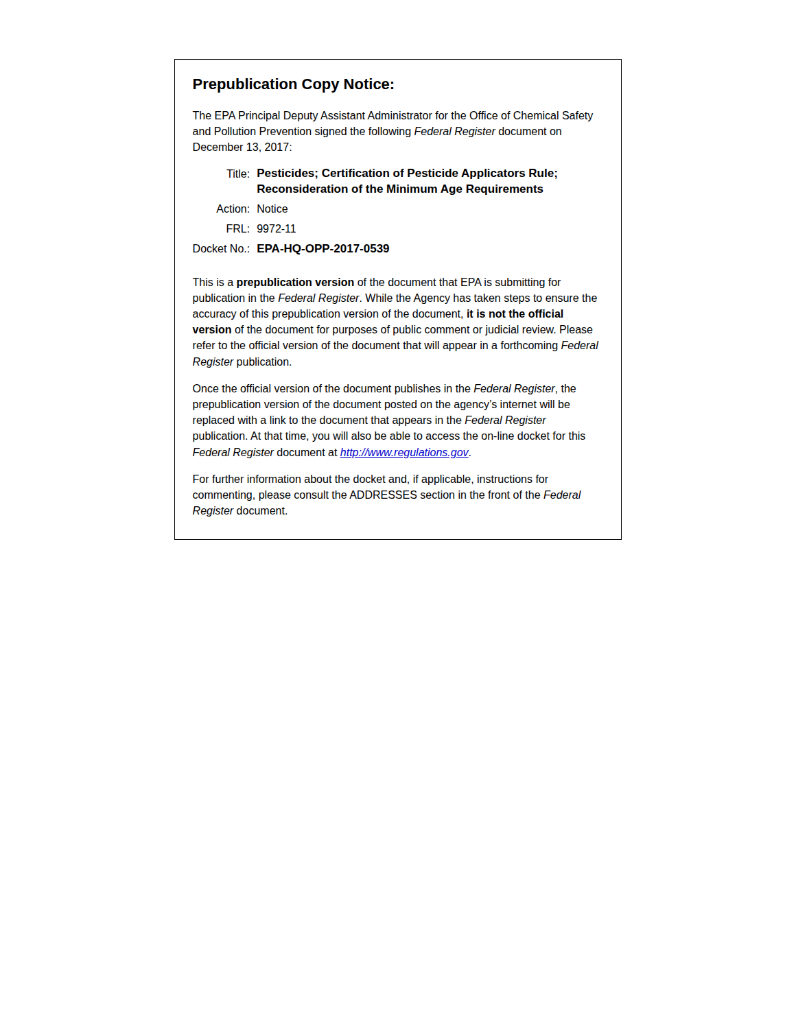Prepublication Copy Notice:
The EPA Principal Deputy Assistant Administrator for the Office of Chemical Safety and Pollution Prevention signed the following Federal Register document on December 13, 2017:
| Title: | Pesticides; Certification of Pesticide Applicators Rule; Reconsideration of the Minimum Age Requirements |
| Action: | Notice |
| FRL: | 9972-11 |
| Docket No.: | EPA-HQ-OPP-2017-0539 |
This is a prepublication version of the document that EPA is submitting for publication in the Federal Register. While the Agency has taken steps to ensure the accuracy of this prepublication version of the document, it is not the official version of the document for purposes of public comment or judicial review. Please refer to the official version of the document that will appear in a forthcoming Federal Register publication.
Once the official version of the document publishes in the Federal Register, the prepublication version of the document posted on the agency’s internet will be replaced with a link to the document that appears in the Federal Register publication. At that time, you will also be able to access the on-line docket for this Federal Register document at http://www.regulations.gov.
For further information about the docket and, if applicable, instructions for commenting, please consult the ADDRESSES section in the front of the Federal Register document.